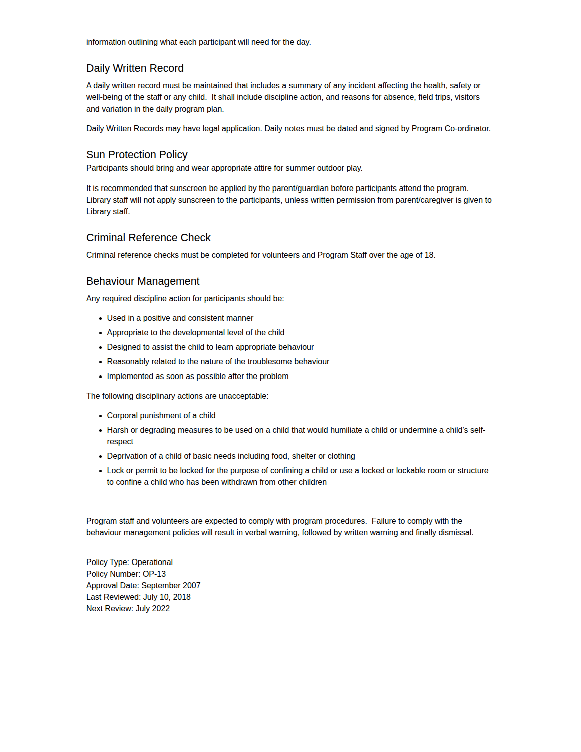information outlining what each participant will need for the day.
Daily Written Record
A daily written record must be maintained that includes a summary of any incident affecting the health, safety or well-being of the staff or any child. It shall include discipline action, and reasons for absence, field trips, visitors and variation in the daily program plan.
Daily Written Records may have legal application. Daily notes must be dated and signed by Program Co-ordinator.
Sun Protection Policy
Participants should bring and wear appropriate attire for summer outdoor play.
It is recommended that sunscreen be applied by the parent/guardian before participants attend the program. Library staff will not apply sunscreen to the participants, unless written permission from parent/caregiver is given to Library staff.
Criminal Reference Check
Criminal reference checks must be completed for volunteers and Program Staff over the age of 18.
Behaviour Management
Any required discipline action for participants should be:
Used in a positive and consistent manner
Appropriate to the developmental level of the child
Designed to assist the child to learn appropriate behaviour
Reasonably related to the nature of the troublesome behaviour
Implemented as soon as possible after the problem
The following disciplinary actions are unacceptable:
Corporal punishment of a child
Harsh or degrading measures to be used on a child that would humiliate a child or undermine a child’s self-respect
Deprivation of a child of basic needs including food, shelter or clothing
Lock or permit to be locked for the purpose of confining a child or use a locked or lockable room or structure to confine a child who has been withdrawn from other children
Program staff and volunteers are expected to comply with program procedures. Failure to comply with the behaviour management policies will result in verbal warning, followed by written warning and finally dismissal.
Policy Type: Operational
Policy Number: OP-13
Approval Date: September 2007
Last Reviewed: July 10, 2018
Next Review: July 2022